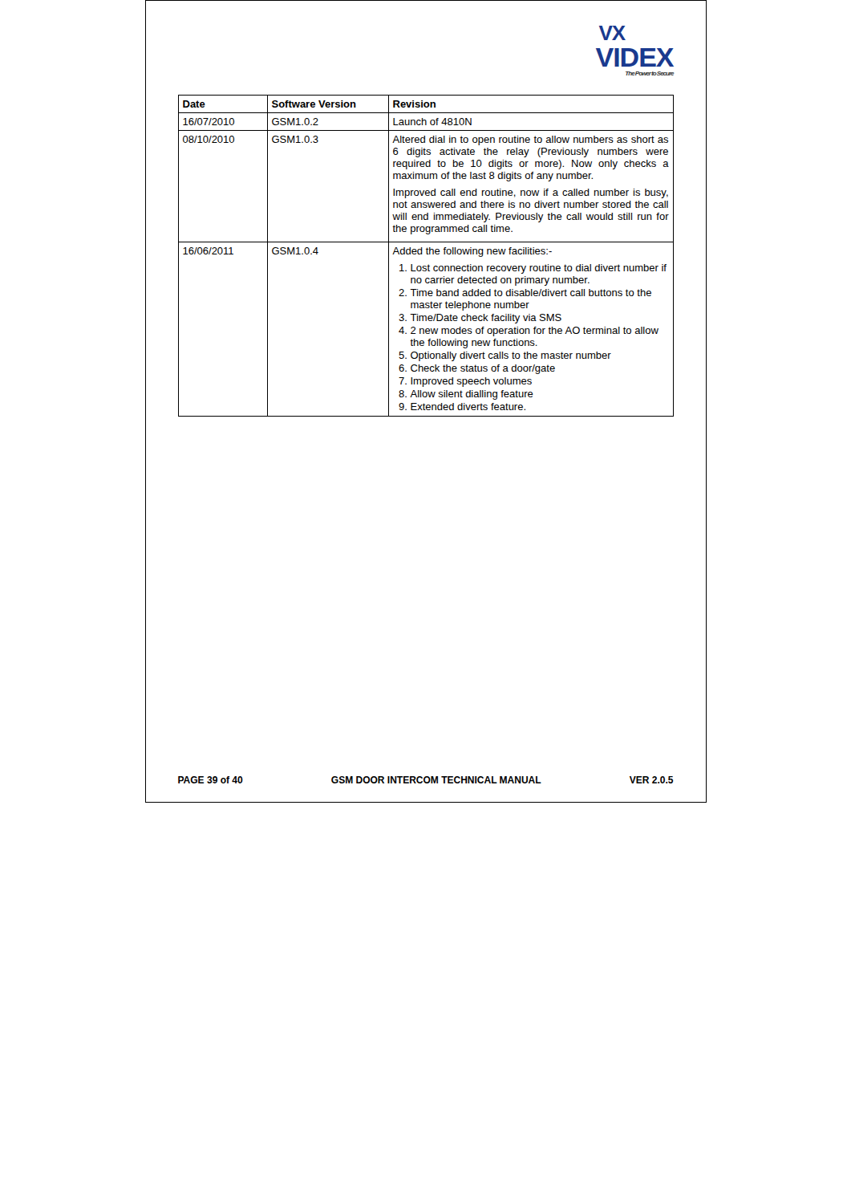VX VIDEX The Power to Secure
| Date | Software Version | Revision |
| --- | --- | --- |
| 16/07/2010 | GSM1.0.2 | Launch of 4810N |
| 08/10/2010 | GSM1.0.3 | Altered dial in to open routine to allow numbers as short as 6 digits activate the relay (Previously numbers were required to be 10 digits or more). Now only checks a maximum of the last 8 digits of any number. Improved call end routine, now if a called number is busy, not answered and there is no divert number stored the call will end immediately. Previously the call would still run for the programmed call time. |
| 16/06/2011 | GSM1.0.4 | Added the following new facilities:- Lost connection recovery routine to dial divert number if no carrier detected on primary number. Time band added to disable/divert call buttons to the master telephone number Time/Date check facility via SMS 2 new modes of operation for the AO terminal to allow the following new functions. Optionally divert calls to the master number Check the status of a door/gate Improved speech volumes Allow silent dialling feature Extended diverts feature. |
PAGE 39 of 40 GSM DOOR INTERCOM TECHNICAL MANUAL VER 2.0.5